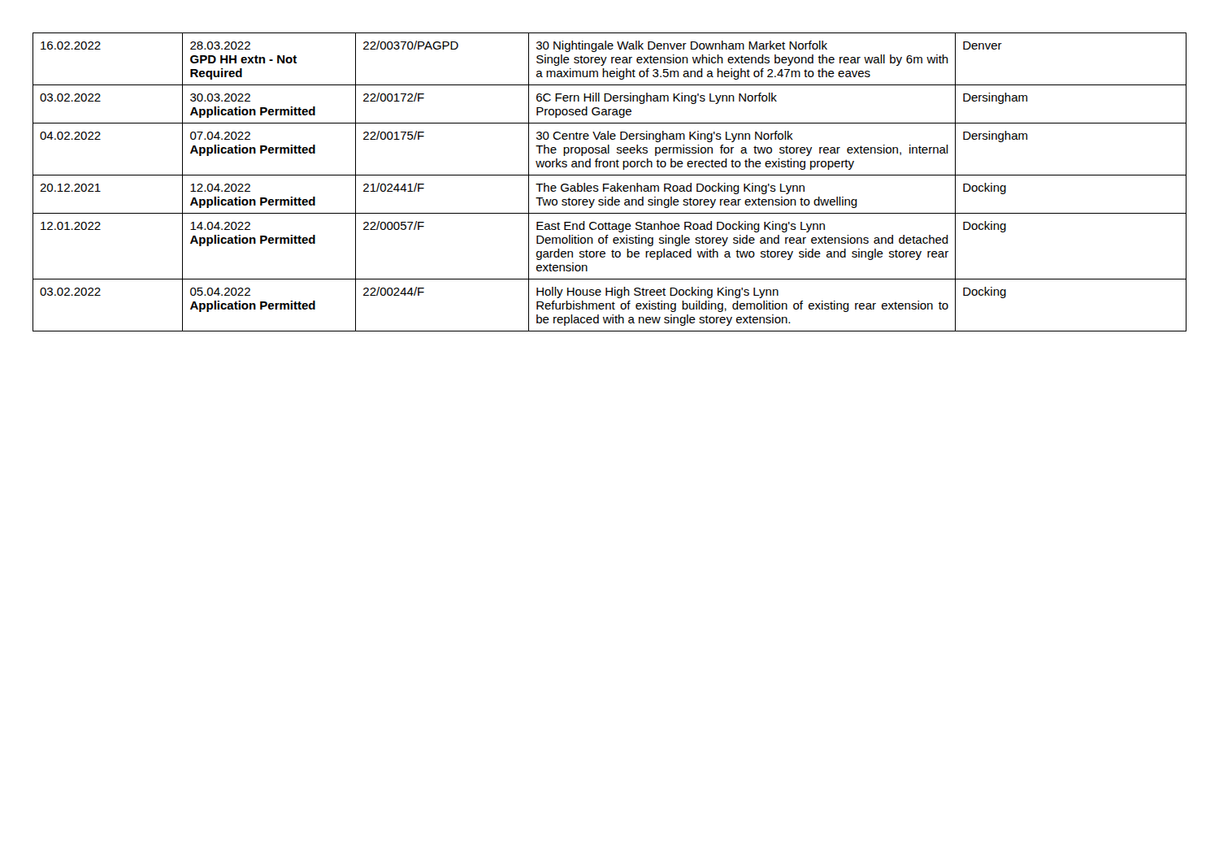| 16.02.2022 | 28.03.2022 GPD HH extn - Not Required | 22/00370/PAGPD | 30 Nightingale Walk Denver Downham Market Norfolk Single storey rear extension which extends beyond the rear wall by 6m with a maximum height of 3.5m and a height of 2.47m to the eaves | Denver |
| 03.02.2022 | 30.03.2022 Application Permitted | 22/00172/F | 6C Fern Hill Dersingham King's Lynn Norfolk Proposed Garage | Dersingham |
| 04.02.2022 | 07.04.2022 Application Permitted | 22/00175/F | 30 Centre Vale Dersingham King's Lynn Norfolk The proposal seeks permission for a two storey rear extension, internal works and front porch to be erected to the existing property | Dersingham |
| 20.12.2021 | 12.04.2022 Application Permitted | 21/02441/F | The Gables Fakenham Road Docking King's Lynn Two storey side and single storey rear extension to dwelling | Docking |
| 12.01.2022 | 14.04.2022 Application Permitted | 22/00057/F | East End Cottage Stanhoe Road Docking King's Lynn Demolition of existing single storey side and rear extensions and detached garden store to be replaced with a two storey side and single storey rear extension | Docking |
| 03.02.2022 | 05.04.2022 Application Permitted | 22/00244/F | Holly House High Street Docking King's Lynn Refurbishment of existing building, demolition of existing rear extension to be replaced with a new single storey extension. | Docking |